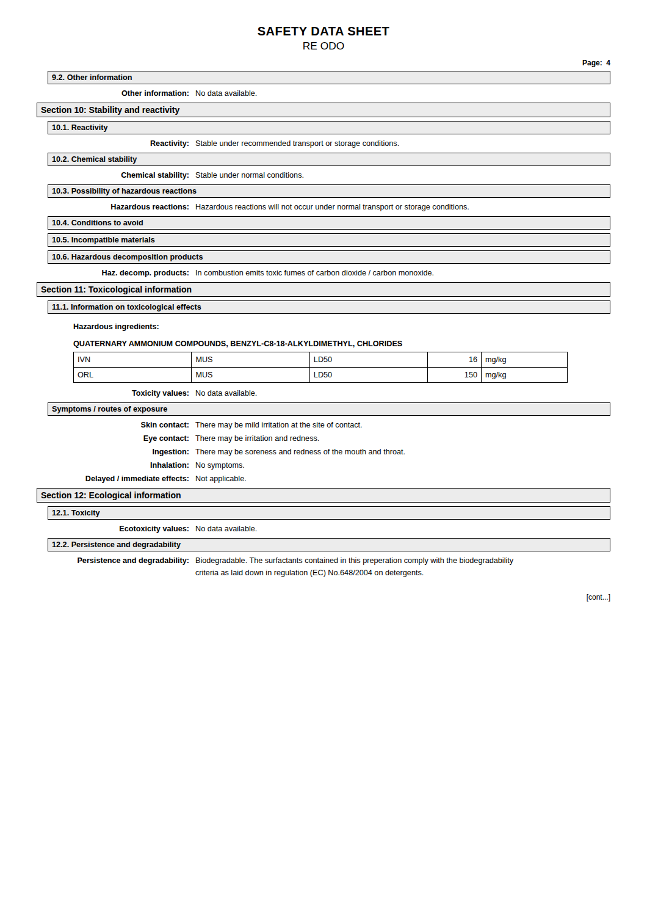SAFETY DATA SHEET
RE ODO
Page: 4
9.2. Other information
Other information:
No data available.
Section 10: Stability and reactivity
10.1. Reactivity
Reactivity:
Stable under recommended transport or storage conditions.
10.2. Chemical stability
Chemical stability:
Stable under normal conditions.
10.3. Possibility of hazardous reactions
Hazardous reactions:
Hazardous reactions will not occur under normal transport or storage conditions.
10.4. Conditions to avoid
10.5. Incompatible materials
10.6. Hazardous decomposition products
Haz. decomp. products:
In combustion emits toxic fumes of carbon dioxide / carbon monoxide.
Section 11: Toxicological information
11.1. Information on toxicological effects
Hazardous ingredients:
QUATERNARY AMMONIUM COMPOUNDS, BENZYL-C8-18-ALKYLDIMETHYL, CHLORIDES
| IVN | MUS | LD50 | 16 | mg/kg |
| ORL | MUS | LD50 | 150 | mg/kg |
Toxicity values:
No data available.
Symptoms / routes of exposure
Skin contact:
There may be mild irritation at the site of contact.
Eye contact:
There may be irritation and redness.
Ingestion:
There may be soreness and redness of the mouth and throat.
Inhalation:
No symptoms.
Delayed / immediate effects:
Not applicable.
Section 12: Ecological information
12.1. Toxicity
Ecotoxicity values:
No data available.
12.2. Persistence and degradability
Persistence and degradability:
Biodegradable. The surfactants contained in this preperation comply with the biodegradability
criteria as laid down in regulation (EC) No.648/2004 on detergents.
[cont...]